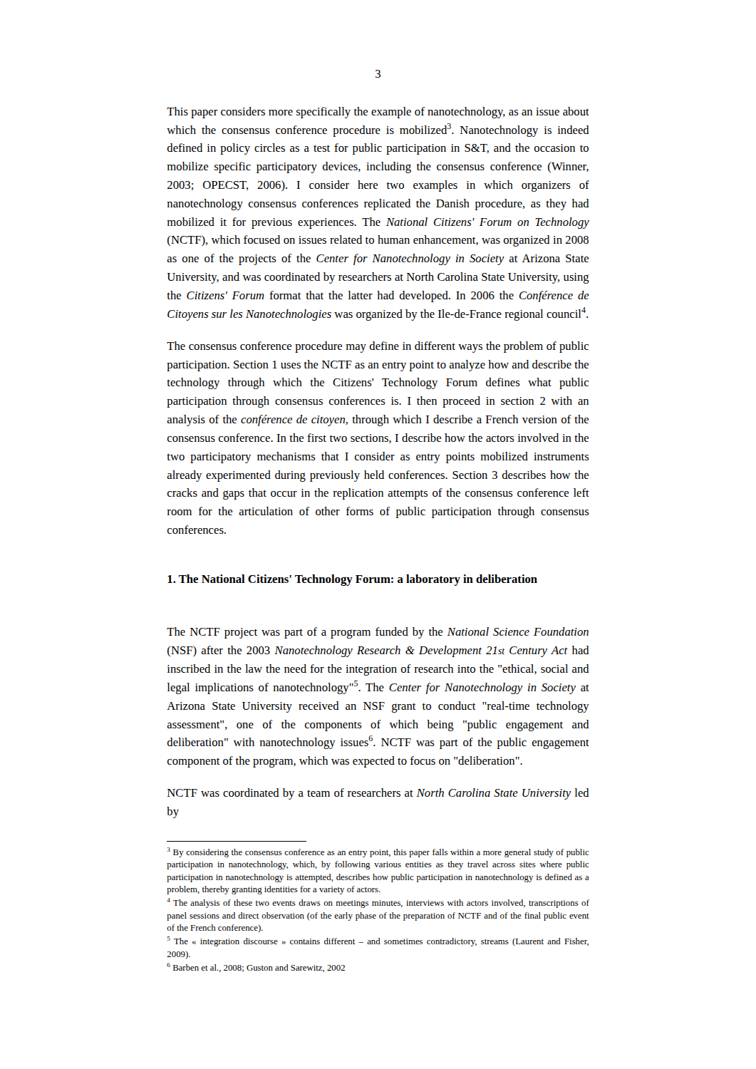3
This paper considers more specifically the example of nanotechnology, as an issue about which the consensus conference procedure is mobilized3. Nanotechnology is indeed defined in policy circles as a test for public participation in S&T, and the occasion to mobilize specific participatory devices, including the consensus conference (Winner, 2003; OPECST, 2006). I consider here two examples in which organizers of nanotechnology consensus conferences replicated the Danish procedure, as they had mobilized it for previous experiences. The National Citizens' Forum on Technology (NCTF), which focused on issues related to human enhancement, was organized in 2008 as one of the projects of the Center for Nanotechnology in Society at Arizona State University, and was coordinated by researchers at North Carolina State University, using the Citizens' Forum format that the latter had developed. In 2006 the Conférence de Citoyens sur les Nanotechnologies was organized by the Ile-de-France regional council4.
The consensus conference procedure may define in different ways the problem of public participation. Section 1 uses the NCTF as an entry point to analyze how and describe the technology through which the Citizens' Technology Forum defines what public participation through consensus conferences is. I then proceed in section 2 with an analysis of the conférence de citoyen, through which I describe a French version of the consensus conference. In the first two sections, I describe how the actors involved in the two participatory mechanisms that I consider as entry points mobilized instruments already experimented during previously held conferences. Section 3 describes how the cracks and gaps that occur in the replication attempts of the consensus conference left room for the articulation of other forms of public participation through consensus conferences.
1. The National Citizens' Technology Forum: a laboratory in deliberation
The NCTF project was part of a program funded by the National Science Foundation (NSF) after the 2003 Nanotechnology Research & Development 21st Century Act had inscribed in the law the need for the integration of research into the "ethical, social and legal implications of nanotechnology"5. The Center for Nanotechnology in Society at Arizona State University received an NSF grant to conduct "real-time technology assessment", one of the components of which being "public engagement and deliberation" with nanotechnology issues6. NCTF was part of the public engagement component of the program, which was expected to focus on "deliberation".
NCTF was coordinated by a team of researchers at North Carolina State University led by
3 By considering the consensus conference as an entry point, this paper falls within a more general study of public participation in nanotechnology, which, by following various entities as they travel across sites where public participation in nanotechnology is attempted, describes how public participation in nanotechnology is defined as a problem, thereby granting identities for a variety of actors.
4 The analysis of these two events draws on meetings minutes, interviews with actors involved, transcriptions of panel sessions and direct observation (of the early phase of the preparation of NCTF and of the final public event of the French conference).
5 The « integration discourse » contains different – and sometimes contradictory, streams (Laurent and Fisher, 2009).
6 Barben et al., 2008; Guston and Sarewitz, 2002